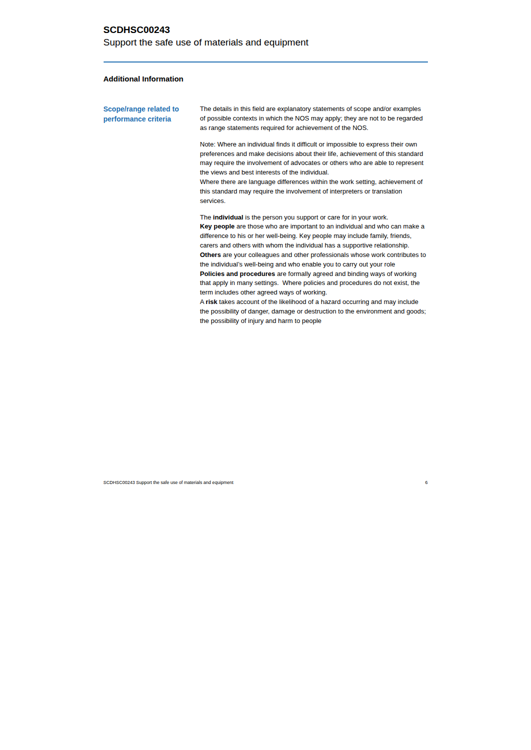SCDHSC00243 Support the safe use of materials and equipment
Additional Information
| Scope/range related to performance criteria | The details in this field are explanatory statements of scope and/or examples of possible contexts in which the NOS may apply; they are not to be regarded as range statements required for achievement of the NOS. Note: Where an individual finds it difficult or impossible to express their own preferences and make decisions about their life, achievement of this standard may require the involvement of advocates or others who are able to represent the views and best interests of the individual. Where there are language differences within the work setting, achievement of this standard may require the involvement of interpreters or translation services. The individual is the person you support or care for in your work. Key people are those who are important to an individual and who can make a difference to his or her well-being. Key people may include family, friends, carers and others with whom the individual has a supportive relationship. Others are your colleagues and other professionals whose work contributes to the individual’s well-being and who enable you to carry out your role Policies and procedures are formally agreed and binding ways of working that apply in many settings. Where policies and procedures do not exist, the term includes other agreed ways of working. A risk takes account of the likelihood of a hazard occurring and may include the possibility of danger, damage or destruction to the environment and goods; the possibility of injury and harm to people |
SCDHSC00243 Support the safe use of materials and equipment 6